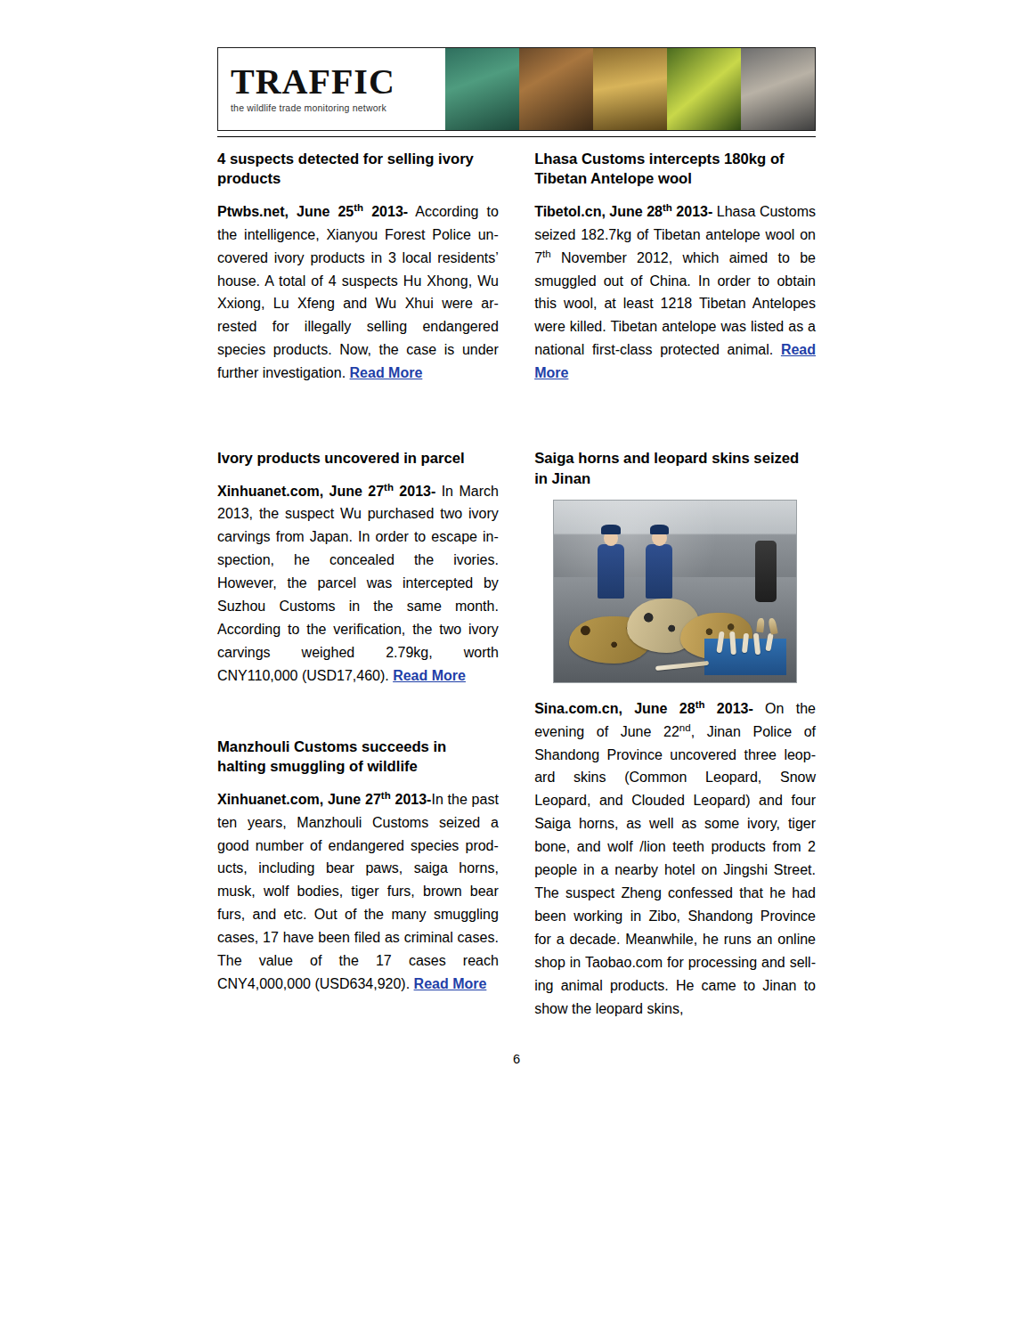TRAFFIC
the wildlife trade monitoring network
4 suspects detected for selling ivory products
Ptwbs.net, June 25th 2013- According to the intelligence, Xianyou Forest Police uncovered ivory products in 3 local residents’ house. A total of 4 suspects Hu Xhong, Wu Xxiong, Lu Xfeng and Wu Xhui were arrested for illegally selling endangered species products. Now, the case is under further investigation. Read More
Ivory products uncovered in parcel
Xinhuanet.com, June 27th 2013- In March 2013, the suspect Wu purchased two ivory carvings from Japan. In order to escape inspection, he concealed the ivories. However, the parcel was intercepted by Suzhou Customs in the same month. According to the verification, the two ivory carvings weighed 2.79kg, worth CNY110,000 (USD17,460). Read More
Manzhouli Customs succeeds in halting smuggling of wildlife
Xinhuanet.com, June 27th 2013-In the past ten years, Manzhouli Customs seized a good number of endangered species products, including bear paws, saiga horns, musk, wolf bodies, tiger furs, brown bear furs, and etc. Out of the many smuggling cases, 17 have been filed as criminal cases. The value of the 17 cases reach CNY4,000,000 (USD634,920). Read More
Lhasa Customs intercepts 180kg of Tibetan Antelope wool
Tibetol.cn, June 28th 2013- Lhasa Customs seized 182.7kg of Tibetan antelope wool on 7th November 2012, which aimed to be smuggled out of China. In order to obtain this wool, at least 1218 Tibetan Antelopes were killed. Tibetan antelope was listed as a national first-class protected animal. Read More
Saiga horns and leopard skins seized in Jinan
Sina.com.cn, June 28th 2013- On the evening of June 22nd, Jinan Police of Shandong Province uncovered three leopard skins (Common Leopard, Snow Leopard, and Clouded Leopard) and four Saiga horns, as well as some ivory, tiger bone, and wolf /lion teeth products from 2 people in a nearby hotel on Jingshi Street. The suspect Zheng confessed that he had been working in Zibo, Shandong Province for a decade. Meanwhile, he runs an online shop in Taobao.com for processing and selling animal products. He came to Jinan to show the leopard skins,
6